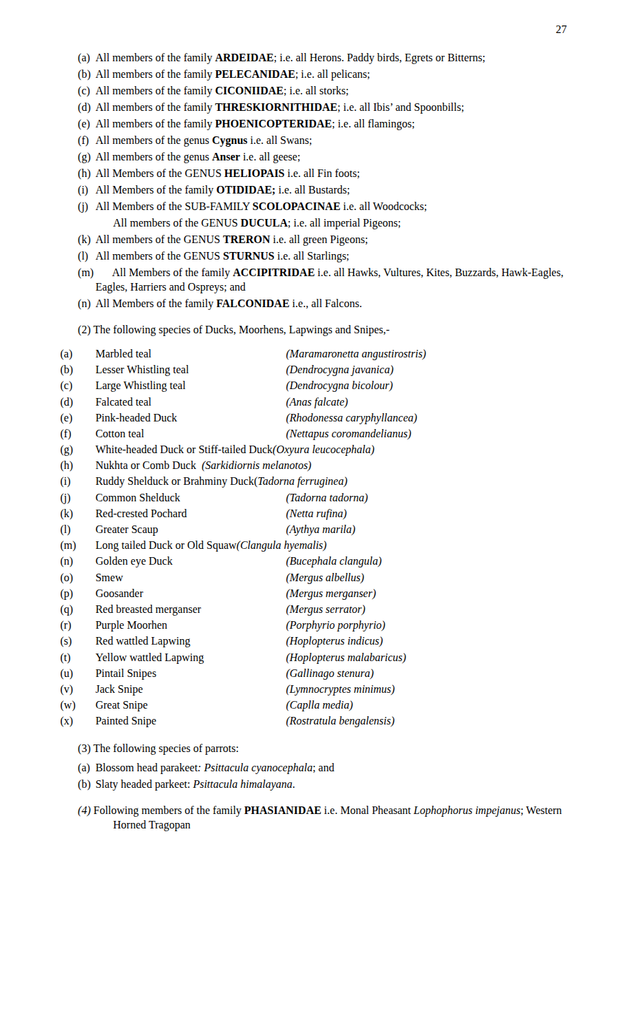27
(a) All members of the family ARDEIDAE; i.e. all Herons. Paddy birds, Egrets or Bitterns;
(b) All members of the family PELECANIDAE; i.e. all pelicans;
(c) All members of the family CICONIIDAE; i.e. all storks;
(d) All members of the family THRESKIORNITHIDAE; i.e. all Ibis’ and Spoonbills;
(e) All members of the family PHOENICOPTERIDAE; i.e. all flamingos;
(f) All members of the genus Cygnus i.e. all Swans;
(g) All members of the genus Anser i.e. all geese;
(h) All Members of the GENUS HELIOPAIS i.e. all Fin foots;
(i) All Members of the family OTIDIDAE; i.e. all Bustards;
(j) All Members of the SUB-FAMILY SCOLOPACINAE i.e. all Woodcocks;
All members of the GENUS DUCULA; i.e. all imperial Pigeons;
(k) All members of the GENUS TRERON i.e. all green Pigeons;
(l) All members of the GENUS STURNUS i.e. all Starlings;
(m) All Members of the family ACCIPITRIDAE i.e. all Hawks, Vultures, Kites, Buzzards, Hawk-Eagles, Eagles, Harriers and Ospreys; and
(n) All Members of the family FALCONIDAE i.e., all Falcons.
(2) The following species of Ducks, Moorhens, Lapwings and Snipes,-
| (a) | Marbled teal | (Maramaronetta angustirostris) |
| (b) | Lesser Whistling teal | (Dendrocygna javanica) |
| (c) | Large Whistling teal | (Dendrocygna bicolour) |
| (d) | Falcated teal | (Anas falcate) |
| (e) | Pink-headed Duck | (Rhodonessa caryphyllancea) |
| (f) | Cotton teal | (Nettapus coromandelianus) |
| (g) | White-headed Duck or Stiff-tailed Duck (Oxyura leucocephala) |
| (h) | Nukhta or Comb Duck (Sarkidiornis melanotos) |
| (i) | Ruddy Shelduck or Brahminy Duck( Tadorna ferruginea) |
| (j) | Common Shelduck | ( Tadorna tadorna ) |
| (k) | Red-crested Pochard | (Netta rufina) |
| (l) | Greater Scaup | (Aythya marila) |
| (m) | Long tailed Duck or Old Squaw (Clangula hyemalis) |
| (n) | Golden eye Duck | (Bucephala clangula) |
| (o) | Smew | (Mergus albellus) |
| (p) | Goosander | (Mergus merganser) |
| (q) | Red breasted merganser | (Mergus serrator) |
| (r) | Purple Moorhen | (Porphyrio porphyrio) |
| (s) | Red wattled Lapwing | (Hoplopterus indicus) |
| (t) | Yellow wattled Lapwing | (Hoplopterus malabaricus) |
| (u) | Pintail Snipes | (Gallinago stenura) |
| (v) | Jack Snipe | (Lymnocryptes minimus) |
| (w) | Great Snipe | (Caplla media) |
| (x) | Painted Snipe | (Rostratula bengalensis) |
(3) The following species of parrots:
(a) Blossom head parakeet: Psittacula cyanocephala; and
(b) Slaty headed parkeet: Psittacula himalayana.
(4) Following members of the family PHASIANIDAE i.e. Monal Pheasant Lophophorus impejanus; Western Horned Tragopan